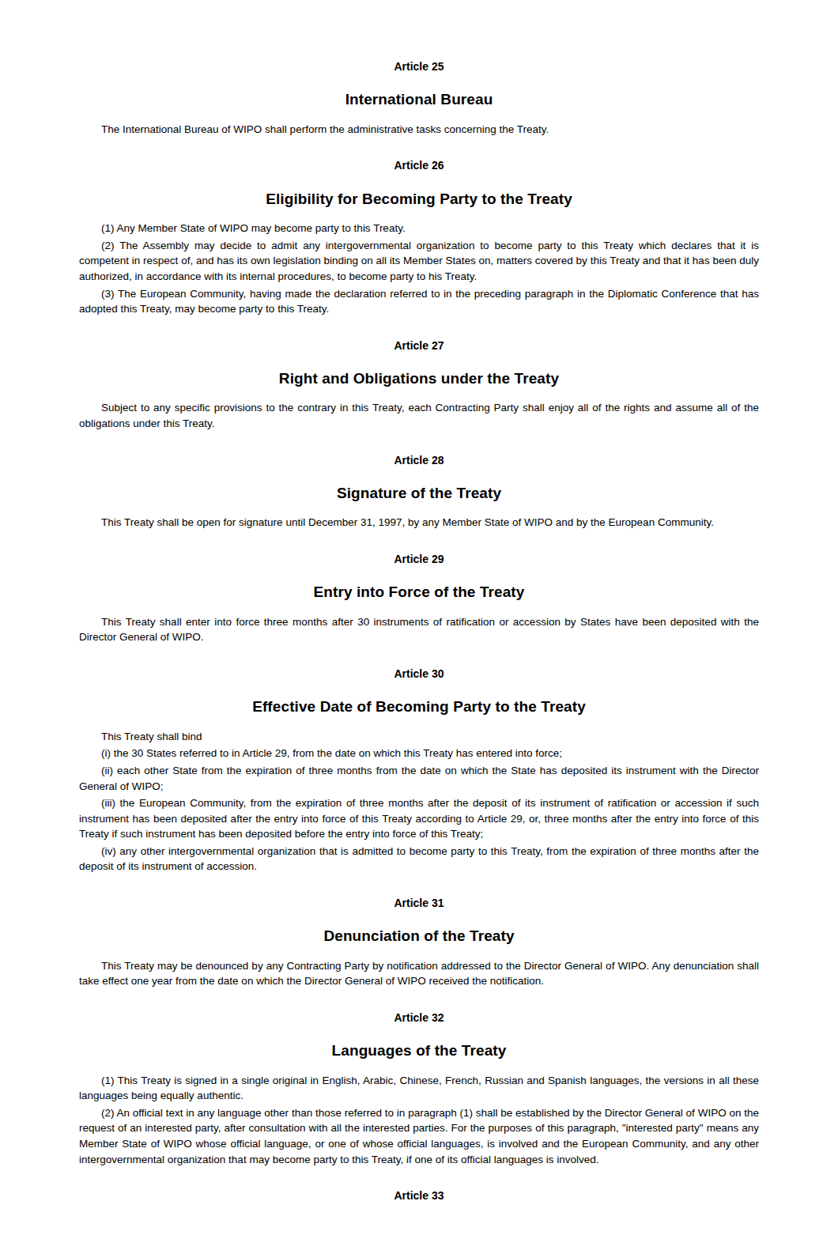Article 25
International Bureau
The International Bureau of WIPO shall perform the administrative tasks concerning the Treaty.
Article 26
Eligibility for Becoming Party to the Treaty
(1) Any Member State of WIPO may become party to this Treaty.
(2) The Assembly may decide to admit any intergovernmental organization to become party to this Treaty which declares that it is competent in respect of, and has its own legislation binding on all its Member States on, matters covered by this Treaty and that it has been duly authorized, in accordance with its internal procedures, to become party to his Treaty.
(3) The European Community, having made the declaration referred to in the preceding paragraph in the Diplomatic Conference that has adopted this Treaty, may become party to this Treaty.
Article 27
Right and Obligations under the Treaty
Subject to any specific provisions to the contrary in this Treaty, each Contracting Party shall enjoy all of the rights and assume all of the obligations under this Treaty.
Article 28
Signature of the Treaty
This Treaty shall be open for signature until December 31, 1997, by any Member State of WIPO and by the European Community.
Article 29
Entry into Force of the Treaty
This Treaty shall enter into force three months after 30 instruments of ratification or accession by States have been deposited with the Director General of WIPO.
Article 30
Effective Date of Becoming Party to the Treaty
This Treaty shall bind
(i) the 30 States referred to in Article 29, from the date on which this Treaty has entered into force;
(ii) each other State from the expiration of three months from the date on which the State has deposited its instrument with the Director General of WIPO;
(iii) the European Community, from the expiration of three months after the deposit of its instrument of ratification or accession if such instrument has been deposited after the entry into force of this Treaty according to Article 29, or, three months after the entry into force of this Treaty if such instrument has been deposited before the entry into force of this Treaty;
(iv) any other intergovernmental organization that is admitted to become party to this Treaty, from the expiration of three months after the deposit of its instrument of accession.
Article 31
Denunciation of the Treaty
This Treaty may be denounced by any Contracting Party by notification addressed to the Director General of WIPO. Any denunciation shall take effect one year from the date on which the Director General of WIPO received the notification.
Article 32
Languages of the Treaty
(1) This Treaty is signed in a single original in English, Arabic, Chinese, French, Russian and Spanish languages, the versions in all these languages being equally authentic.
(2) An official text in any language other than those referred to in paragraph (1) shall be established by the Director General of WIPO on the request of an interested party, after consultation with all the interested parties. For the purposes of this paragraph, "interested party" means any Member State of WIPO whose official language, or one of whose official languages, is involved and the European Community, and any other intergovernmental organization that may become party to this Treaty, if one of its official languages is involved.
Article 33